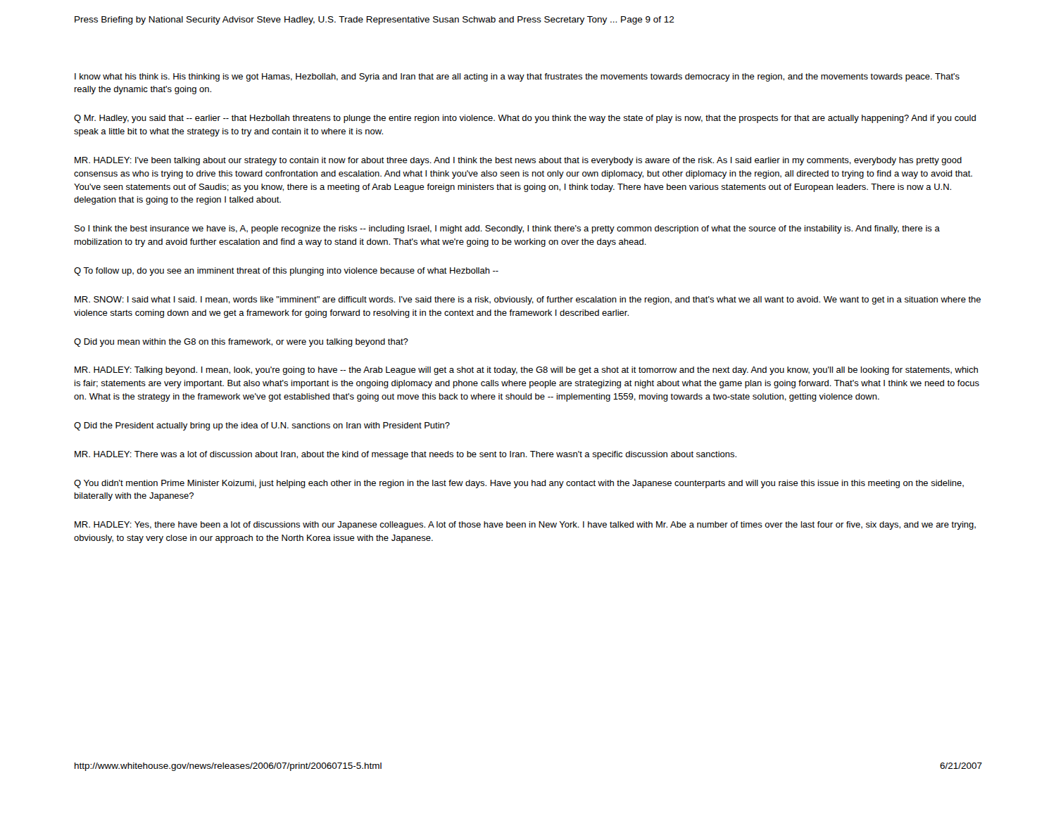Press Briefing by National Security Advisor Steve Hadley, U.S. Trade Representative Susan Schwab and Press Secretary Tony ... Page 9 of 12
I know what his think is. His thinking is we got Hamas, Hezbollah, and Syria and Iran that are all acting in a way that frustrates the movements towards democracy in the region, and the movements towards peace. That's really the dynamic that's going on.
Q Mr. Hadley, you said that -- earlier -- that Hezbollah threatens to plunge the entire region into violence. What do you think the way the state of play is now, that the prospects for that are actually happening? And if you could speak a little bit to what the strategy is to try and contain it to where it is now.
MR. HADLEY: I've been talking about our strategy to contain it now for about three days. And I think the best news about that is everybody is aware of the risk. As I said earlier in my comments, everybody has pretty good consensus as who is trying to drive this toward confrontation and escalation. And what I think you've also seen is not only our own diplomacy, but other diplomacy in the region, all directed to trying to find a way to avoid that. You've seen statements out of Saudis; as you know, there is a meeting of Arab League foreign ministers that is going on, I think today. There have been various statements out of European leaders. There is now a U.N. delegation that is going to the region I talked about.
So I think the best insurance we have is, A, people recognize the risks -- including Israel, I might add. Secondly, I think there's a pretty common description of what the source of the instability is. And finally, there is a mobilization to try and avoid further escalation and find a way to stand it down. That's what we're going to be working on over the days ahead.
Q To follow up, do you see an imminent threat of this plunging into violence because of what Hezbollah --
MR. SNOW: I said what I said. I mean, words like "imminent" are difficult words. I've said there is a risk, obviously, of further escalation in the region, and that's what we all want to avoid. We want to get in a situation where the violence starts coming down and we get a framework for going forward to resolving it in the context and the framework I described earlier.
Q Did you mean within the G8 on this framework, or were you talking beyond that?
MR. HADLEY: Talking beyond. I mean, look, you're going to have -- the Arab League will get a shot at it today, the G8 will be get a shot at it tomorrow and the next day. And you know, you'll all be looking for statements, which is fair; statements are very important. But also what's important is the ongoing diplomacy and phone calls where people are strategizing at night about what the game plan is going forward. That's what I think we need to focus on. What is the strategy in the framework we've got established that's going out move this back to where it should be -- implementing 1559, moving towards a two-state solution, getting violence down.
Q Did the President actually bring up the idea of U.N. sanctions on Iran with President Putin?
MR. HADLEY: There was a lot of discussion about Iran, about the kind of message that needs to be sent to Iran. There wasn't a specific discussion about sanctions.
Q You didn't mention Prime Minister Koizumi, just helping each other in the region in the last few days. Have you had any contact with the Japanese counterparts and will you raise this issue in this meeting on the sideline, bilaterally with the Japanese?
MR. HADLEY: Yes, there have been a lot of discussions with our Japanese colleagues. A lot of those have been in New York. I have talked with Mr. Abe a number of times over the last four or five, six days, and we are trying, obviously, to stay very close in our approach to the North Korea issue with the Japanese.
http://www.whitehouse.gov/news/releases/2006/07/print/20060715-5.html 6/21/2007